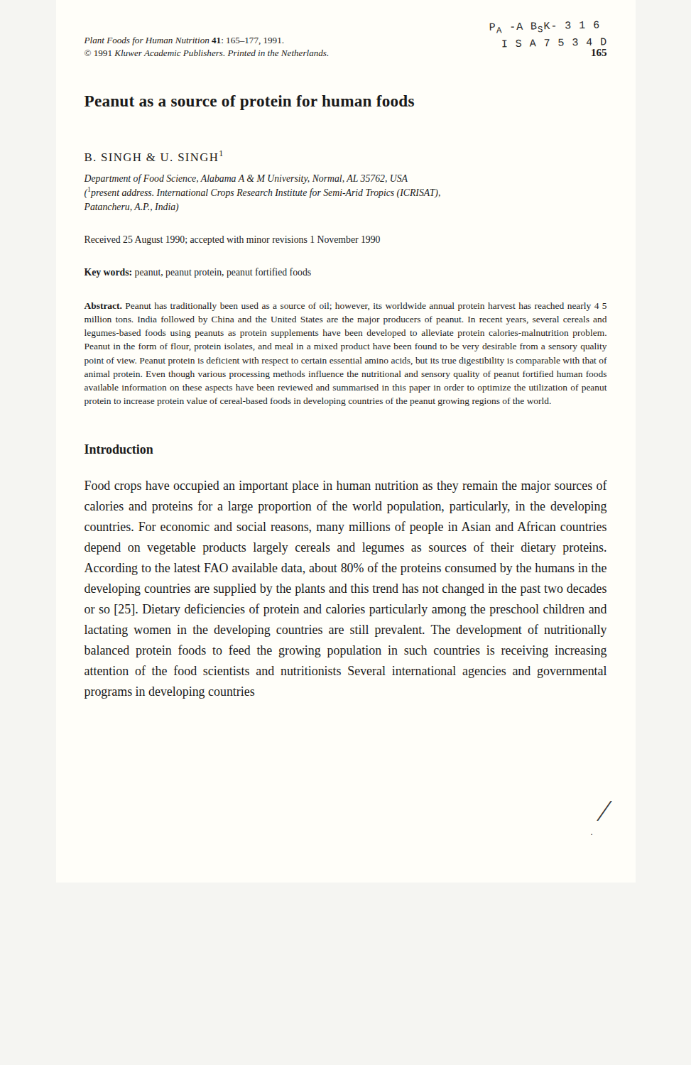PA -A BSK- 3 1 6I S A 7 5 3 4 D 165 Plant Foods for Human Nutrition 41: 165–177, 1991. © 1991 Kluwer Academic Publishers. Printed in the Netherlands.
Peanut as a source of protein for human foods
B. SINGH & U. SINGH1
Department of Food Science, Alabama A & M University, Normal, AL 35762, USA
(1present address. International Crops Research Institute for Semi-Arid Tropics (ICRISAT),
Patancheru, A.P., India)
Received 25 August 1990; accepted with minor revisions 1 November 1990
Key words: peanut, peanut protein, peanut fortified foods
Abstract. Peanut has traditionally been used as a source of oil; however, its worldwide annual protein harvest has reached nearly 4 5 million tons. India followed by China and the United States are the major producers of peanut. In recent years, several cereals and legumes-based foods using peanuts as protein supplements have been developed to alleviate protein calories-malnutrition problem. Peanut in the form of flour, protein isolates, and meal in a mixed product have been found to be very desirable from a sensory quality point of view. Peanut protein is deficient with respect to certain essential amino acids, but its true digestibility is comparable with that of animal protein. Even though various processing methods influence the nutritional and sensory quality of peanut fortified human foods available information on these aspects have been reviewed and summarised in this paper in order to optimize the utilization of peanut protein to increase protein value of cereal-based foods in developing countries of the peanut growing regions of the world.
Introduction
Food crops have occupied an important place in human nutrition as they remain the major sources of calories and proteins for a large proportion of the world population, particularly, in the developing countries. For economic and social reasons, many millions of people in Asian and African countries depend on vegetable products largely cereals and legumes as sources of their dietary proteins. According to the latest FAO available data, about 80% of the proteins consumed by the humans in the developing countries are supplied by the plants and this trend has not changed in the past two decades or so [25]. Dietary deficiencies of protein and calories particularly among the preschool children and lactating women in the developing countries are still prevalent. The development of nutritionally balanced protein foods to feed the growing population in such countries is receiving increasing attention of the food scientists and nutritionists Several international agencies and governmental programs in developing countries
⁄.